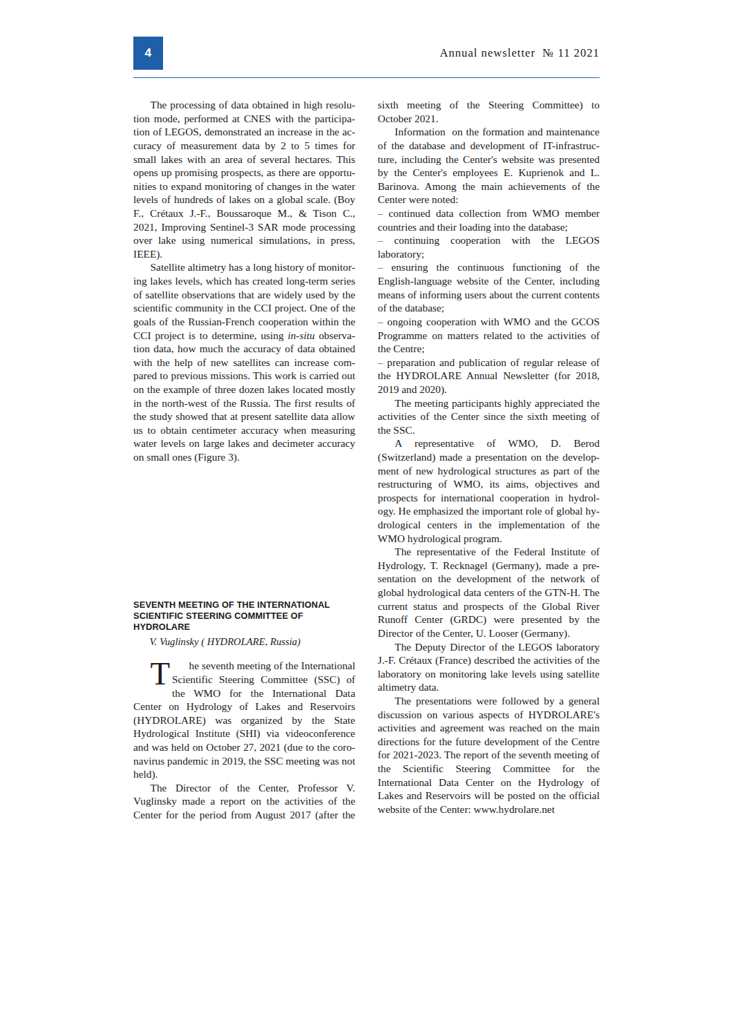4
Annual newsletter № 11 2021
The processing of data obtained in high resolution mode, performed at CNES with the participation of LEGOS, demonstrated an increase in the accuracy of measurement data by 2 to 5 times for small lakes with an area of several hectares. This opens up promising prospects, as there are opportunities to expand monitoring of changes in the water levels of hundreds of lakes on a global scale. (Boy F., Crétaux J.-F., Boussaroque M., & Tison C., 2021, Improving Sentinel-3 SAR mode processing over lake using numerical simulations, in press, IEEE).
Satellite altimetry has a long history of monitoring lakes levels, which has created long-term series of satellite observations that are widely used by the scientific community in the CCI project. One of the goals of the Russian-French cooperation within the CCI project is to determine, using in-situ observation data, how much the accuracy of data obtained with the help of new satellites can increase compared to previous missions. This work is carried out on the example of three dozen lakes located mostly in the north-west of the Russia. The first results of the study showed that at present satellite data allow us to obtain centimeter accuracy when measuring water levels on large lakes and decimeter accuracy on small ones (Figure 3).
Seventh meeting of the International Scientific Steering Committee of HYDROLARE
V. Vuglinsky ( HYDROLARE, Russia)
The seventh meeting of the International Scientific Steering Committee (SSC) of the WMO for the International Data Center on Hydrology of Lakes and Reservoirs (HYDROLARE) was organized by the State Hydrological Institute (SHI) via videoconference and was held on October 27, 2021 (due to the coronavirus pandemic in 2019, the SSC meeting was not held).
The Director of the Center, Professor V. Vuglinsky made a report on the activities of the Center for the period from August 2017 (after the sixth meeting of the Steering Committee) to October 2021.
Information on the formation and maintenance of the database and development of IT-infrastructure, including the Center's website was presented by the Center's employees E. Kuprienok and L. Barinova. Among the main achievements of the Center were noted:
– continued data collection from WMO member countries and their loading into the database;
– continuing cooperation with the LEGOS laboratory;
– ensuring the continuous functioning of the English-language website of the Center, including means of informing users about the current contents of the database;
– ongoing cooperation with WMO and the GCOS Programme on matters related to the activities of the Centre;
– preparation and publication of regular release of the HYDROLARE Annual Newsletter (for 2018, 2019 and 2020).
The meeting participants highly appreciated the activities of the Center since the sixth meeting of the SSC.
A representative of WMO, D. Berod (Switzerland) made a presentation on the development of new hydrological structures as part of the restructuring of WMO, its aims, objectives and prospects for international cooperation in hydrology. He emphasized the important role of global hydrological centers in the implementation of the WMO hydrological program.
The representative of the Federal Institute of Hydrology, T. Recknagel (Germany), made a presentation on the development of the network of global hydrological data centers of the GTN-H. The current status and prospects of the Global River Runoff Center (GRDC) were presented by the Director of the Center, U. Looser (Germany).
The Deputy Director of the LEGOS laboratory J.-F. Crétaux (France) described the activities of the laboratory on monitoring lake levels using satellite altimetry data.
The presentations were followed by a general discussion on various aspects of HYDROLARE's activities and agreement was reached on the main directions for the future development of the Centre for 2021-2023. The report of the seventh meeting of the Scientific Steering Committee for the International Data Center on the Hydrology of Lakes and Reservoirs will be posted on the official website of the Center: www.hydrolare.net